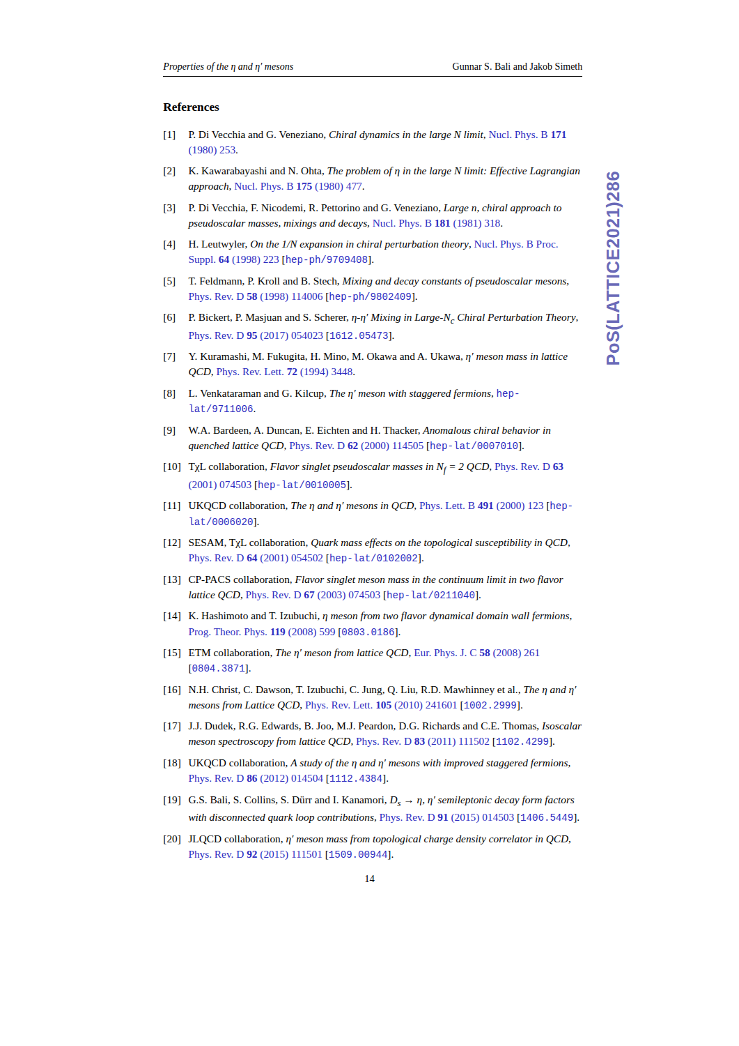Properties of the η and η′ mesons Gunnar S. Bali and Jakob Simeth
PoS(LATTICE2021)286
References
[1] P. Di Vecchia and G. Veneziano, Chiral dynamics in the large N limit, Nucl. Phys. B 171 (1980) 253.
[2] K. Kawarabayashi and N. Ohta, The problem of η in the large N limit: Effective Lagrangian approach, Nucl. Phys. B 175 (1980) 477.
[3] P. Di Vecchia, F. Nicodemi, R. Pettorino and G. Veneziano, Large n, chiral approach to pseudoscalar masses, mixings and decays, Nucl. Phys. B 181 (1981) 318.
[4] H. Leutwyler, On the 1/N expansion in chiral perturbation theory, Nucl. Phys. B Proc. Suppl. 64 (1998) 223 [hep-ph/9709408].
[5] T. Feldmann, P. Kroll and B. Stech, Mixing and decay constants of pseudoscalar mesons, Phys. Rev. D 58 (1998) 114006 [hep-ph/9802409].
[6] P. Bickert, P. Masjuan and S. Scherer, η-η′ Mixing in Large-Nc Chiral Perturbation Theory, Phys. Rev. D 95 (2017) 054023 [1612.05473].
[7] Y. Kuramashi, M. Fukugita, H. Mino, M. Okawa and A. Ukawa, η′ meson mass in lattice QCD, Phys. Rev. Lett. 72 (1994) 3448.
[8] L. Venkataraman and G. Kilcup, The η′ meson with staggered fermions, hep-lat/9711006.
[9] W.A. Bardeen, A. Duncan, E. Eichten and H. Thacker, Anomalous chiral behavior in quenched lattice QCD, Phys. Rev. D 62 (2000) 114505 [hep-lat/0007010].
[10] TχL collaboration, Flavor singlet pseudoscalar masses in Nf = 2 QCD, Phys. Rev. D 63 (2001) 074503 [hep-lat/0010005].
[11] UKQCD collaboration, The η and η′ mesons in QCD, Phys. Lett. B 491 (2000) 123 [hep-lat/0006020].
[12] SESAM, TχL collaboration, Quark mass effects on the topological susceptibility in QCD, Phys. Rev. D 64 (2001) 054502 [hep-lat/0102002].
[13] CP-PACS collaboration, Flavor singlet meson mass in the continuum limit in two flavor lattice QCD, Phys. Rev. D 67 (2003) 074503 [hep-lat/0211040].
[14] K. Hashimoto and T. Izubuchi, η meson from two flavor dynamical domain wall fermions, Prog. Theor. Phys. 119 (2008) 599 [0803.0186].
[15] ETM collaboration, The η′ meson from lattice QCD, Eur. Phys. J. C 58 (2008) 261 [0804.3871].
[16] N.H. Christ, C. Dawson, T. Izubuchi, C. Jung, Q. Liu, R.D. Mawhinney et al., The η and η′ mesons from Lattice QCD, Phys. Rev. Lett. 105 (2010) 241601 [1002.2999].
[17] J.J. Dudek, R.G. Edwards, B. Joo, M.J. Peardon, D.G. Richards and C.E. Thomas, Isoscalar meson spectroscopy from lattice QCD, Phys. Rev. D 83 (2011) 111502 [1102.4299].
[18] UKQCD collaboration, A study of the η and η′ mesons with improved staggered fermions, Phys. Rev. D 86 (2012) 014504 [1112.4384].
[19] G.S. Bali, S. Collins, S. Dürr and I. Kanamori, Ds → η, η′ semileptonic decay form factors with disconnected quark loop contributions, Phys. Rev. D 91 (2015) 014503 [1406.5449].
[20] JLQCD collaboration, η′ meson mass from topological charge density correlator in QCD, Phys. Rev. D 92 (2015) 111501 [1509.00944].
14